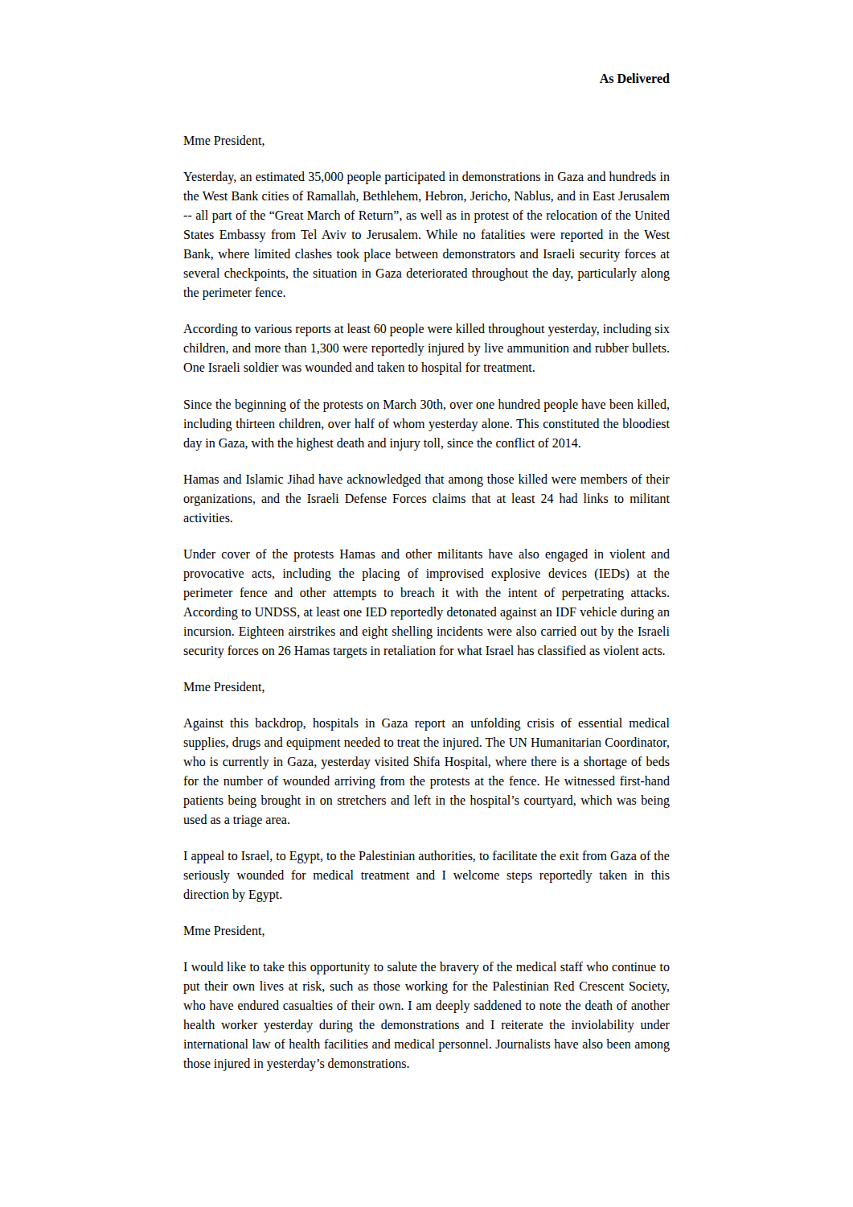As Delivered
Mme President,
Yesterday, an estimated 35,000 people participated in demonstrations in Gaza and hundreds in the West Bank cities of Ramallah, Bethlehem, Hebron, Jericho, Nablus, and in East Jerusalem -- all part of the “Great March of Return”, as well as in protest of the relocation of the United States Embassy from Tel Aviv to Jerusalem. While no fatalities were reported in the West Bank, where limited clashes took place between demonstrators and Israeli security forces at several checkpoints, the situation in Gaza deteriorated throughout the day, particularly along the perimeter fence.
According to various reports at least 60 people were killed throughout yesterday, including six children, and more than 1,300 were reportedly injured by live ammunition and rubber bullets. One Israeli soldier was wounded and taken to hospital for treatment.
Since the beginning of the protests on March 30th, over one hundred people have been killed, including thirteen children, over half of whom yesterday alone. This constituted the bloodiest day in Gaza, with the highest death and injury toll, since the conflict of 2014.
Hamas and Islamic Jihad have acknowledged that among those killed were members of their organizations, and the Israeli Defense Forces claims that at least 24 had links to militant activities.
Under cover of the protests Hamas and other militants have also engaged in violent and provocative acts, including the placing of improvised explosive devices (IEDs) at the perimeter fence and other attempts to breach it with the intent of perpetrating attacks. According to UNDSS, at least one IED reportedly detonated against an IDF vehicle during an incursion. Eighteen airstrikes and eight shelling incidents were also carried out by the Israeli security forces on 26 Hamas targets in retaliation for what Israel has classified as violent acts.
Mme President,
Against this backdrop, hospitals in Gaza report an unfolding crisis of essential medical supplies, drugs and equipment needed to treat the injured. The UN Humanitarian Coordinator, who is currently in Gaza, yesterday visited Shifa Hospital, where there is a shortage of beds for the number of wounded arriving from the protests at the fence. He witnessed first-hand patients being brought in on stretchers and left in the hospital’s courtyard, which was being used as a triage area.
I appeal to Israel, to Egypt, to the Palestinian authorities, to facilitate the exit from Gaza of the seriously wounded for medical treatment and I welcome steps reportedly taken in this direction by Egypt.
Mme President,
I would like to take this opportunity to salute the bravery of the medical staff who continue to put their own lives at risk, such as those working for the Palestinian Red Crescent Society, who have endured casualties of their own. I am deeply saddened to note the death of another health worker yesterday during the demonstrations and I reiterate the inviolability under international law of health facilities and medical personnel. Journalists have also been among those injured in yesterday’s demonstrations.